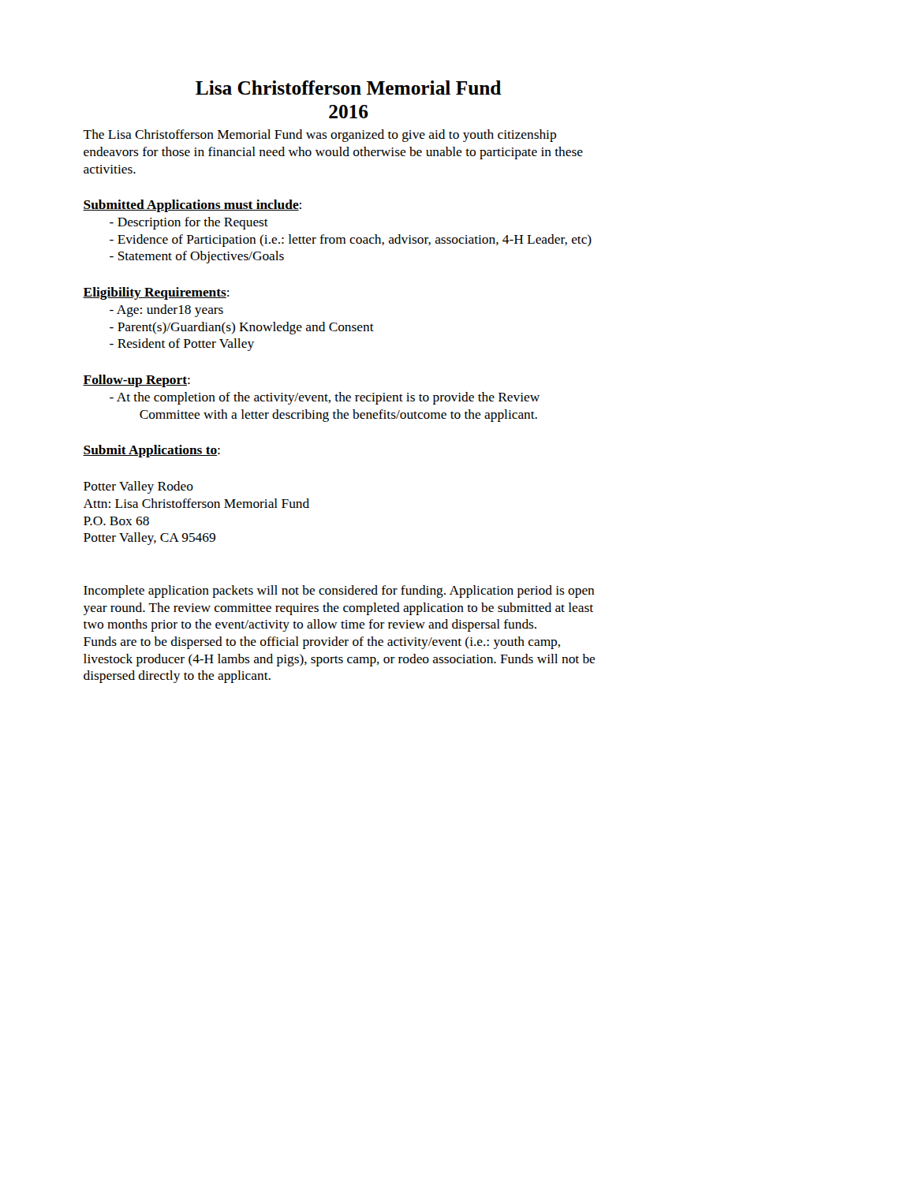Lisa Christofferson Memorial Fund2016
The Lisa Christofferson Memorial Fund was organized to give aid to youth citizenship endeavors for those in financial need who would otherwise be unable to participate in these activities.
Submitted Applications must include
:
Description for the Request
Evidence of Participation (i.e.: letter from coach, advisor, association, 4-H Leader, etc)
Statement of Objectives/Goals
Eligibility Requirements
:
Age: under18 years
Parent(s)/Guardian(s) Knowledge and Consent
Resident of Potter Valley
Follow-up Report
:
At the completion of the activity/event, the recipient is to provide the Review
Committee with a letter describing the benefits/outcome to the applicant.
Submit Applications to
:
Potter Valley Rodeo
Attn: Lisa Christofferson Memorial Fund
P.O. Box 68
Potter Valley, CA 95469
Incomplete application packets will not be considered for funding. Application period is open year round. The review committee requires the completed application to be submitted at least two months prior to the event/activity to allow time for review and dispersal funds.
Funds are to be dispersed to the official provider of the activity/event (i.e.: youth camp, livestock producer (4-H lambs and pigs), sports camp, or rodeo association. Funds will not be dispersed directly to the applicant.